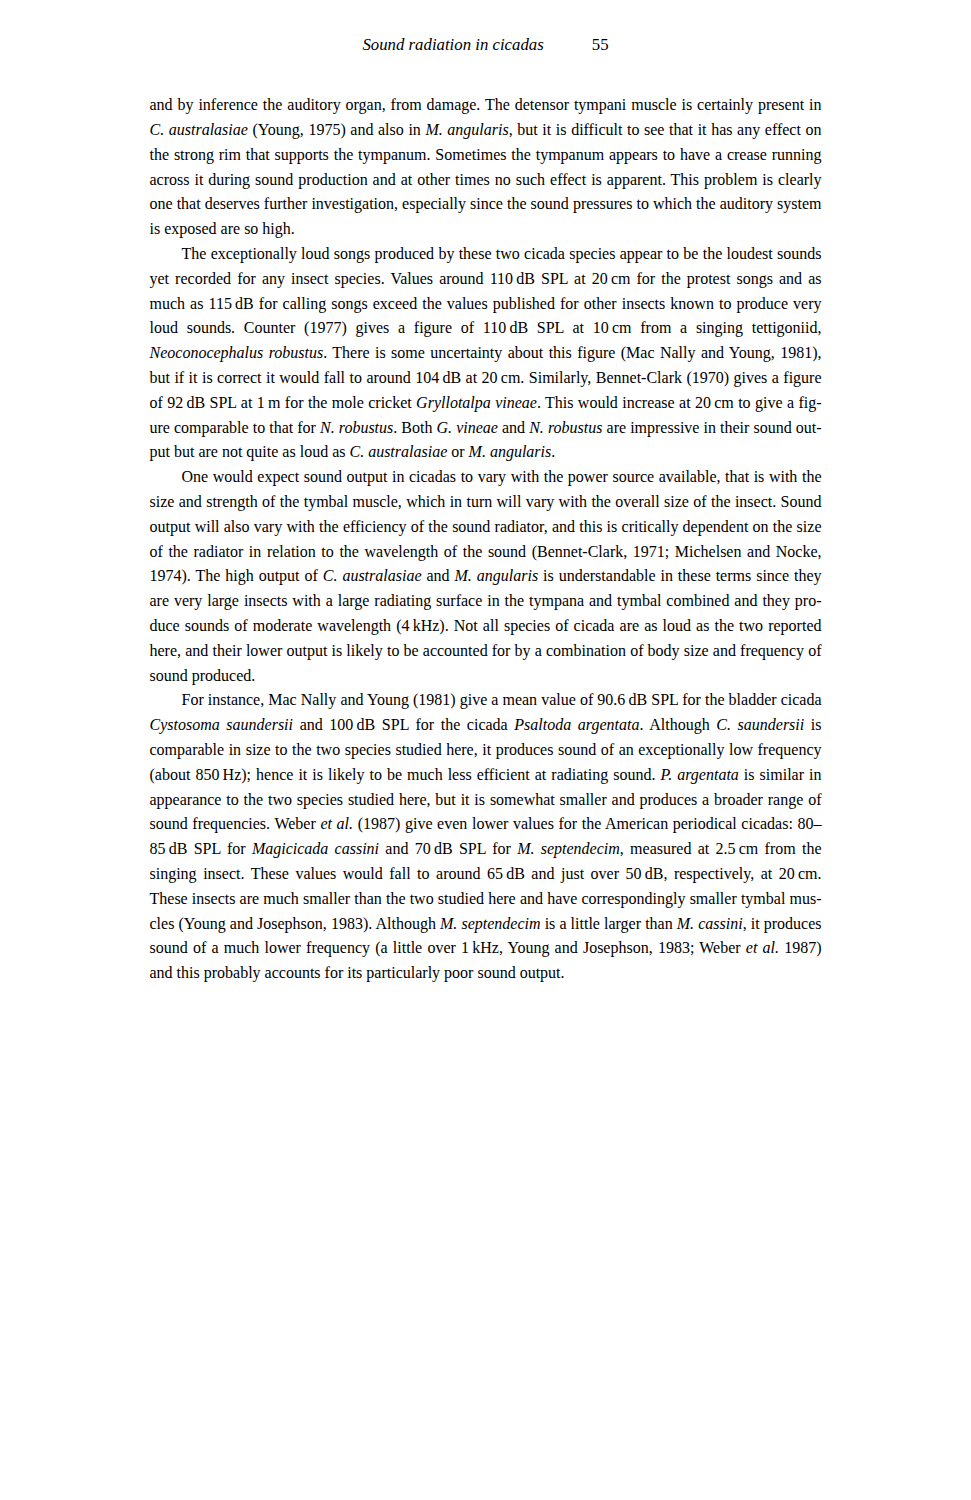Sound radiation in cicadas
55
and by inference the auditory organ, from damage. The detensor tympani muscle is certainly present in C. australasiae (Young, 1975) and also in M. angularis, but it is difficult to see that it has any effect on the strong rim that supports the tympanum. Sometimes the tympanum appears to have a crease running across it during sound production and at other times no such effect is apparent. This problem is clearly one that deserves further investigation, especially since the sound pressures to which the auditory system is exposed are so high.
The exceptionally loud songs produced by these two cicada species appear to be the loudest sounds yet recorded for any insect species. Values around 110 dB SPL at 20 cm for the protest songs and as much as 115 dB for calling songs exceed the values published for other insects known to produce very loud sounds. Counter (1977) gives a figure of 110 dB SPL at 10 cm from a singing tettigoniid, Neoconocephalus robustus. There is some uncertainty about this figure (Mac Nally and Young, 1981), but if it is correct it would fall to around 104 dB at 20 cm. Similarly, Bennet-Clark (1970) gives a figure of 92 dB SPL at 1 m for the mole cricket Gryllotalpa vineae. This would increase at 20 cm to give a figure comparable to that for N. robustus. Both G. vineae and N. robustus are impressive in their sound output but are not quite as loud as C. australasiae or M. angularis.
One would expect sound output in cicadas to vary with the power source available, that is with the size and strength of the tymbal muscle, which in turn will vary with the overall size of the insect. Sound output will also vary with the efficiency of the sound radiator, and this is critically dependent on the size of the radiator in relation to the wavelength of the sound (Bennet-Clark, 1971; Michelsen and Nocke, 1974). The high output of C. australasiae and M. angularis is understandable in these terms since they are very large insects with a large radiating surface in the tympana and tymbal combined and they produce sounds of moderate wavelength (4 kHz). Not all species of cicada are as loud as the two reported here, and their lower output is likely to be accounted for by a combination of body size and frequency of sound produced.
For instance, Mac Nally and Young (1981) give a mean value of 90.6 dB SPL for the bladder cicada Cystosoma saundersii and 100 dB SPL for the cicada Psaltoda argentata. Although C. saundersii is comparable in size to the two species studied here, it produces sound of an exceptionally low frequency (about 850 Hz); hence it is likely to be much less efficient at radiating sound. P. argentata is similar in appearance to the two species studied here, but it is somewhat smaller and produces a broader range of sound frequencies. Weber et al. (1987) give even lower values for the American periodical cicadas: 80–85 dB SPL for Magicicada cassini and 70 dB SPL for M. septendecim, measured at 2.5 cm from the singing insect. These values would fall to around 65 dB and just over 50 dB, respectively, at 20 cm. These insects are much smaller than the two studied here and have correspondingly smaller tymbal muscles (Young and Josephson, 1983). Although M. septendecim is a little larger than M. cassini, it produces sound of a much lower frequency (a little over 1 kHz, Young and Josephson, 1983; Weber et al. 1987) and this probably accounts for its particularly poor sound output.